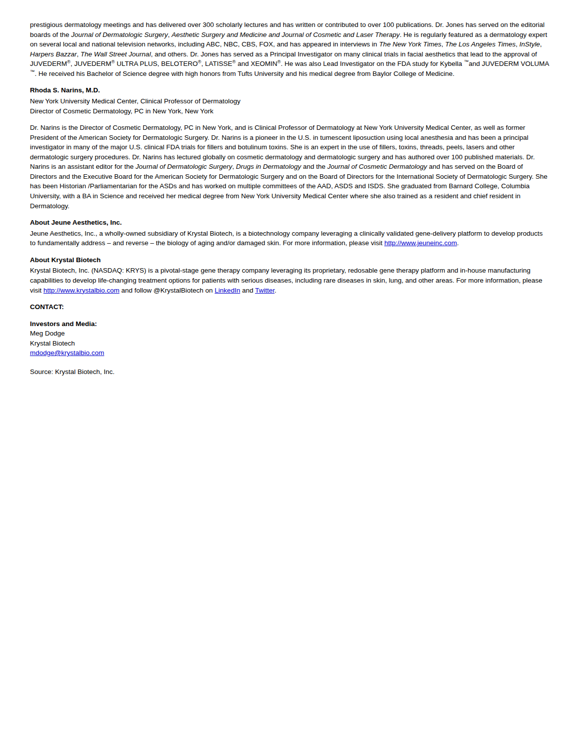prestigious dermatology meetings and has delivered over 300 scholarly lectures and has written or contributed to over 100 publications. Dr. Jones has served on the editorial boards of the Journal of Dermatologic Surgery, Aesthetic Surgery and Medicine and Journal of Cosmetic and Laser Therapy. He is regularly featured as a dermatology expert on several local and national television networks, including ABC, NBC, CBS, FOX, and has appeared in interviews in The New York Times, The Los Angeles Times, InStyle, Harpers Bazzar, The Wall Street Journal, and others. Dr. Jones has served as a Principal Investigator on many clinical trials in facial aesthetics that lead to the approval of JUVEDERM®, JUVEDERM® ULTRA PLUS, BELOTERO®, LATISSE® and XEOMIN®. He was also Lead Investigator on the FDA study for Kybella ™and JUVEDERM VOLUMA ™. He received his Bachelor of Science degree with high honors from Tufts University and his medical degree from Baylor College of Medicine.
Rhoda S. Narins, M.D.
New York University Medical Center, Clinical Professor of Dermatology
Director of Cosmetic Dermatology, PC in New York, New York
Dr. Narins is the Director of Cosmetic Dermatology, PC in New York, and is Clinical Professor of Dermatology at New York University Medical Center, as well as former President of the American Society for Dermatologic Surgery. Dr. Narins is a pioneer in the U.S. in tumescent liposuction using local anesthesia and has been a principal investigator in many of the major U.S. clinical FDA trials for fillers and botulinum toxins. She is an expert in the use of fillers, toxins, threads, peels, lasers and other dermatologic surgery procedures. Dr. Narins has lectured globally on cosmetic dermatology and dermatologic surgery and has authored over 100 published materials. Dr. Narins is an assistant editor for the Journal of Dermatologic Surgery, Drugs in Dermatology and the Journal of Cosmetic Dermatology and has served on the Board of Directors and the Executive Board for the American Society for Dermatologic Surgery and on the Board of Directors for the International Society of Dermatologic Surgery. She has been Historian /Parliamentarian for the ASDs and has worked on multiple committees of the AAD, ASDS and ISDS. She graduated from Barnard College, Columbia University, with a BA in Science and received her medical degree from New York University Medical Center where she also trained as a resident and chief resident in Dermatology.
About Jeune Aesthetics, Inc.
Jeune Aesthetics, Inc., a wholly-owned subsidiary of Krystal Biotech, is a biotechnology company leveraging a clinically validated gene-delivery platform to develop products to fundamentally address – and reverse – the biology of aging and/or damaged skin. For more information, please visit http://www.jeuneinc.com.
About Krystal Biotech
Krystal Biotech, Inc. (NASDAQ: KRYS) is a pivotal-stage gene therapy company leveraging its proprietary, redosable gene therapy platform and in-house manufacturing capabilities to develop life-changing treatment options for patients with serious diseases, including rare diseases in skin, lung, and other areas. For more information, please visit http://www.krystalbio.com and follow @KrystalBiotech on LinkedIn and Twitter.
CONTACT:
Investors and Media:
Meg Dodge
Krystal Biotech
mdodge@krystalbio.com
Source: Krystal Biotech, Inc.